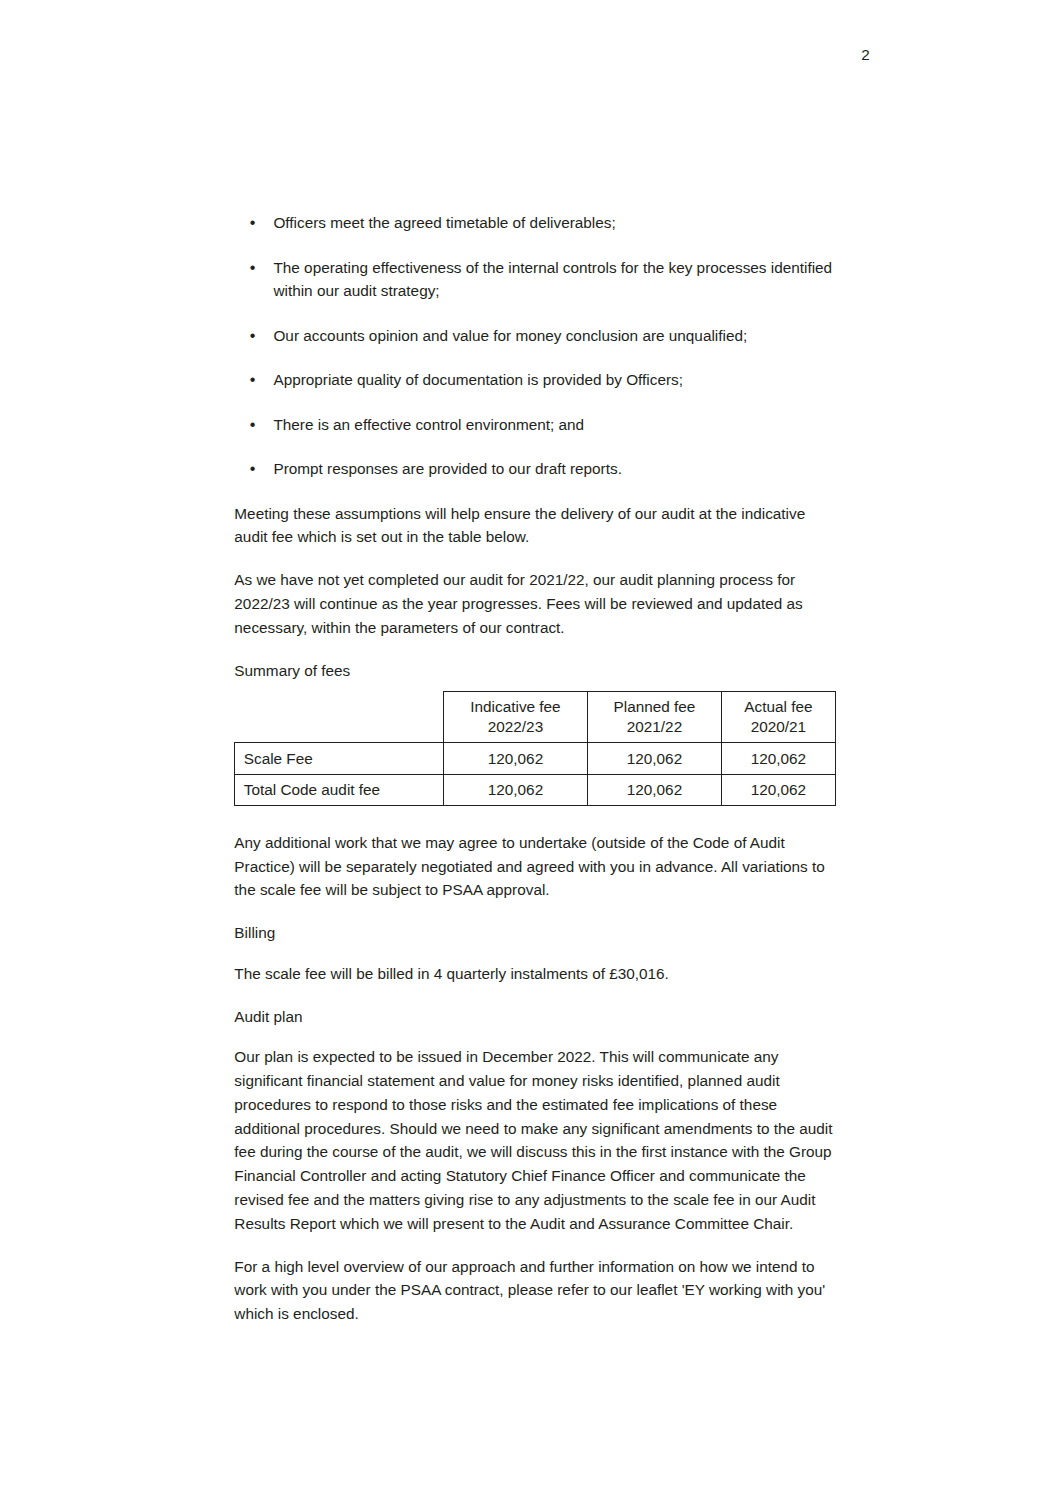2
Officers meet the agreed timetable of deliverables;
The operating effectiveness of the internal controls for the key processes identified within our audit strategy;
Our accounts opinion and value for money conclusion are unqualified;
Appropriate quality of documentation is provided by Officers;
There is an effective control environment; and
Prompt responses are provided to our draft reports.
Meeting these assumptions will help ensure the delivery of our audit at the indicative audit fee which is set out in the table below.
As we have not yet completed our audit for 2021/22, our audit planning process for 2022/23 will continue as the year progresses. Fees will be reviewed and updated as necessary, within the parameters of our contract.
Summary of fees
| | Indicative fee 2022/23 | Planned fee 2021/22 | Actual fee 2020/21 |
| --- | --- | --- | --- |
| Scale Fee | 120,062 | 120,062 | 120,062 |
| Total Code audit fee | 120,062 | 120,062 | 120,062 |
Any additional work that we may agree to undertake (outside of the Code of Audit Practice) will be separately negotiated and agreed with you in advance. All variations to the scale fee will be subject to PSAA approval.
Billing
The scale fee will be billed in 4 quarterly instalments of £30,016.
Audit plan
Our plan is expected to be issued in December 2022. This will communicate any significant financial statement and value for money risks identified, planned audit procedures to respond to those risks and the estimated fee implications of these additional procedures. Should we need to make any significant amendments to the audit fee during the course of the audit, we will discuss this in the first instance with the Group Financial Controller and acting Statutory Chief Finance Officer and communicate the revised fee and the matters giving rise to any adjustments to the scale fee in our Audit Results Report which we will present to the Audit and Assurance Committee Chair.
For a high level overview of our approach and further information on how we intend to work with you under the PSAA contract, please refer to our leaflet 'EY working with you' which is enclosed.